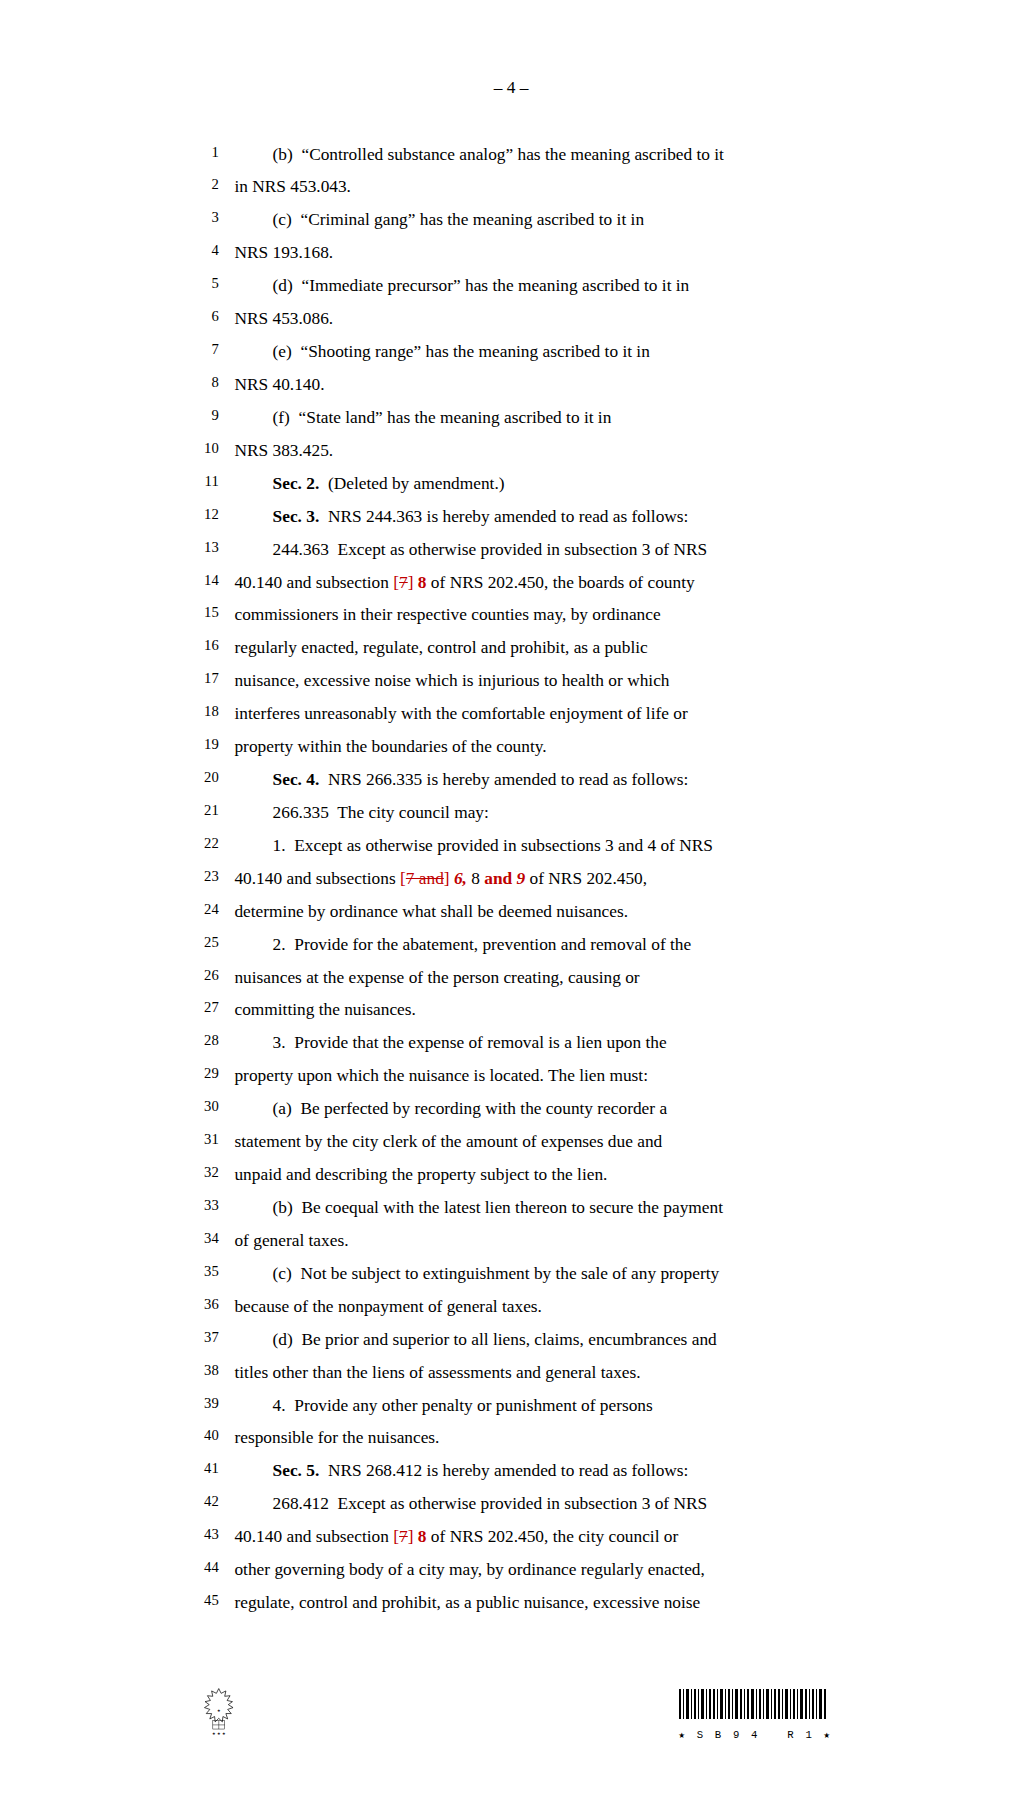– 4 –
(b) “Controlled substance analog” has the meaning ascribed to it
in NRS 453.043.
(c) “Criminal gang” has the meaning ascribed to it in
NRS 193.168.
(d) “Immediate precursor” has the meaning ascribed to it in
NRS 453.086.
(e) “Shooting range” has the meaning ascribed to it in
NRS 40.140.
(f) “State land” has the meaning ascribed to it in
NRS 383.425.
Sec. 2. (Deleted by amendment.)
Sec. 3. NRS 244.363 is hereby amended to read as follows:
244.363 Except as otherwise provided in subsection 3 of NRS
40.140 and subsection [7] 8 of NRS 202.450, the boards of county
commissioners in their respective counties may, by ordinance
regularly enacted, regulate, control and prohibit, as a public
nuisance, excessive noise which is injurious to health or which
interferes unreasonably with the comfortable enjoyment of life or
property within the boundaries of the county.
Sec. 4. NRS 266.335 is hereby amended to read as follows:
266.335 The city council may:
1. Except as otherwise provided in subsections 3 and 4 of NRS
40.140 and subsections [7 and] 6, 8 and 9 of NRS 202.450,
determine by ordinance what shall be deemed nuisances.
2. Provide for the abatement, prevention and removal of the
nuisances at the expense of the person creating, causing or
committing the nuisances.
3. Provide that the expense of removal is a lien upon the
property upon which the nuisance is located. The lien must:
(a) Be perfected by recording with the county recorder a
statement by the city clerk of the amount of expenses due and
unpaid and describing the property subject to the lien.
(b) Be coequal with the latest lien thereon to secure the payment
of general taxes.
(c) Not be subject to extinguishment by the sale of any property
because of the nonpayment of general taxes.
(d) Be prior and superior to all liens, claims, encumbrances and
titles other than the liens of assessments and general taxes.
4. Provide any other penalty or punishment of persons
responsible for the nuisances.
Sec. 5. NRS 268.412 is hereby amended to read as follows:
268.412 Except as otherwise provided in subsection 3 of NRS
40.140 and subsection [7] 8 of NRS 202.450, the city council or
other governing body of a city may, by ordinance regularly enacted,
regulate, control and prohibit, as a public nuisance, excessive noise
★ ★ ★ ★
★ S B 9 4 R 1 ★